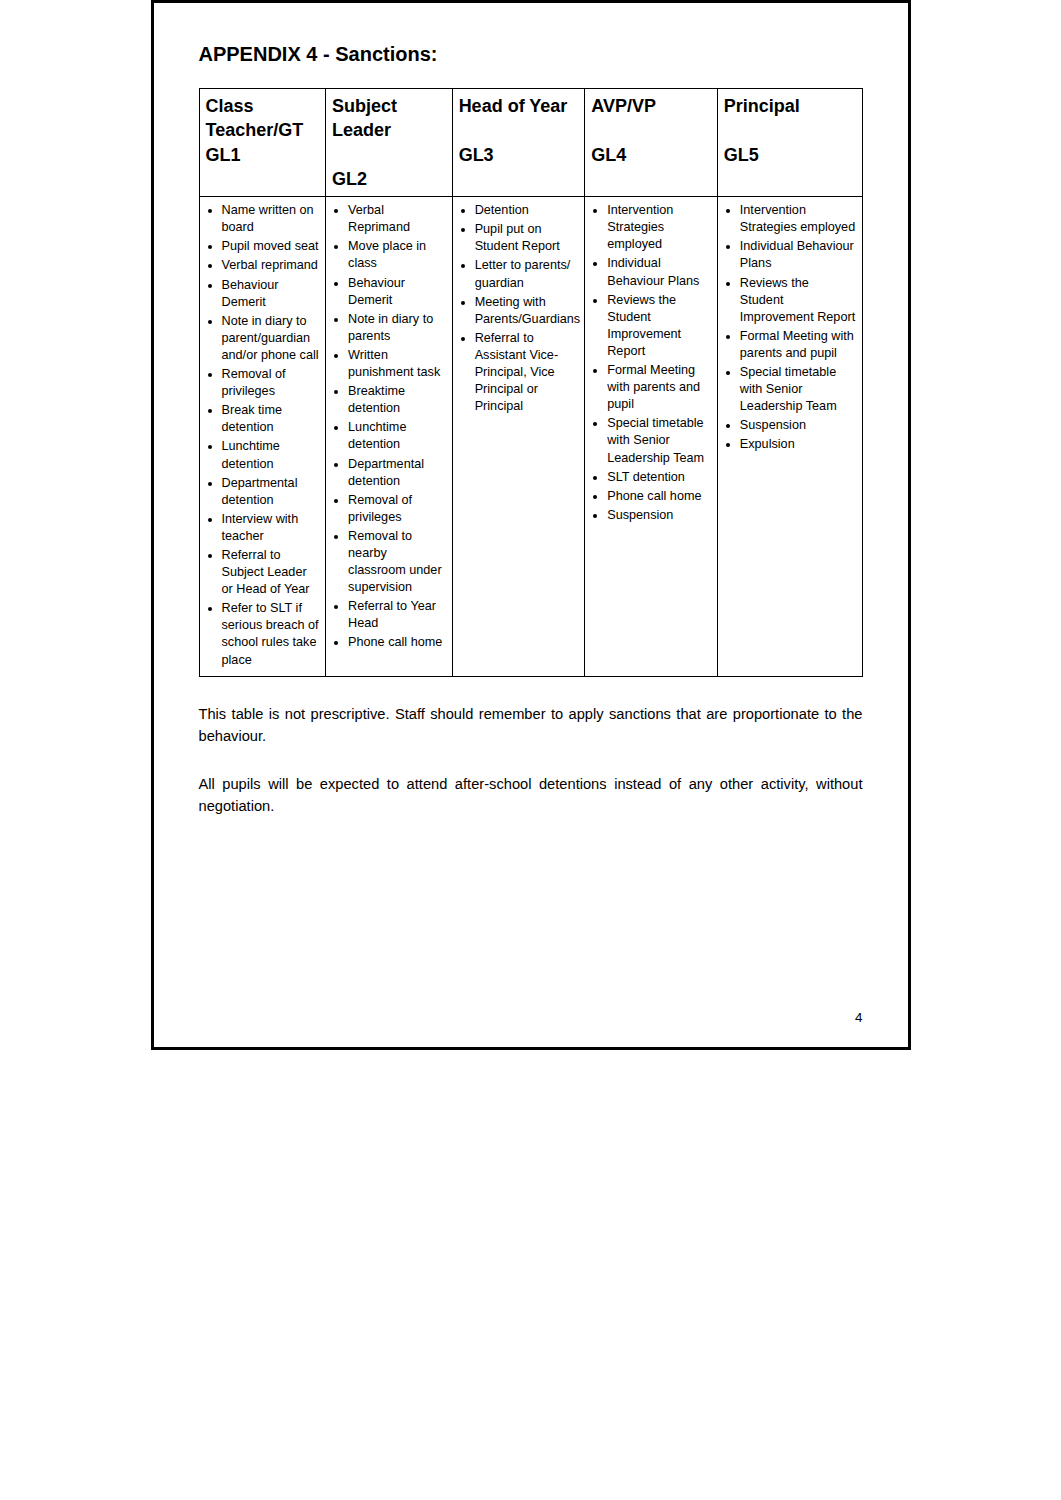APPENDIX 4 - Sanctions:
| Class Teacher/GT GL1 | Subject Leader GL2 | Head of Year GL3 | AVP/VP GL4 | Principal GL5 |
| --- | --- | --- | --- | --- |
| Name written on board Pupil moved seat Verbal reprimand Behaviour Demerit Note in diary to parent/guardian and/or phone call Removal of privileges Break time detention Lunchtime detention Departmental detention Interview with teacher Referral to Subject Leader or Head of Year Refer to SLT if serious breach of school rules take place | Verbal Reprimand Move place in class Behaviour Demerit Note in diary to parents Written punishment task Breaktime detention Lunchtime detention Departmental detention Removal of privileges Removal to nearby classroom under supervision Referral to Year Head Phone call home | Detention Pupil put on Student Report Letter to parents/ guardian Meeting with Parents/Guardians Referral to Assistant Vice-Principal, Vice Principal or Principal | Intervention Strategies employed Individual Behaviour Plans Reviews the Student Improvement Report Formal Meeting with parents and pupil Special timetable with Senior Leadership Team SLT detention Phone call home Suspension | Intervention Strategies employed Individual Behaviour Plans Reviews the Student Improvement Report Formal Meeting with parents and pupil Special timetable with Senior Leadership Team Suspension Expulsion |
This table is not prescriptive. Staff should remember to apply sanctions that are proportionate to the behaviour.
All pupils will be expected to attend after-school detentions instead of any other activity, without negotiation.
4